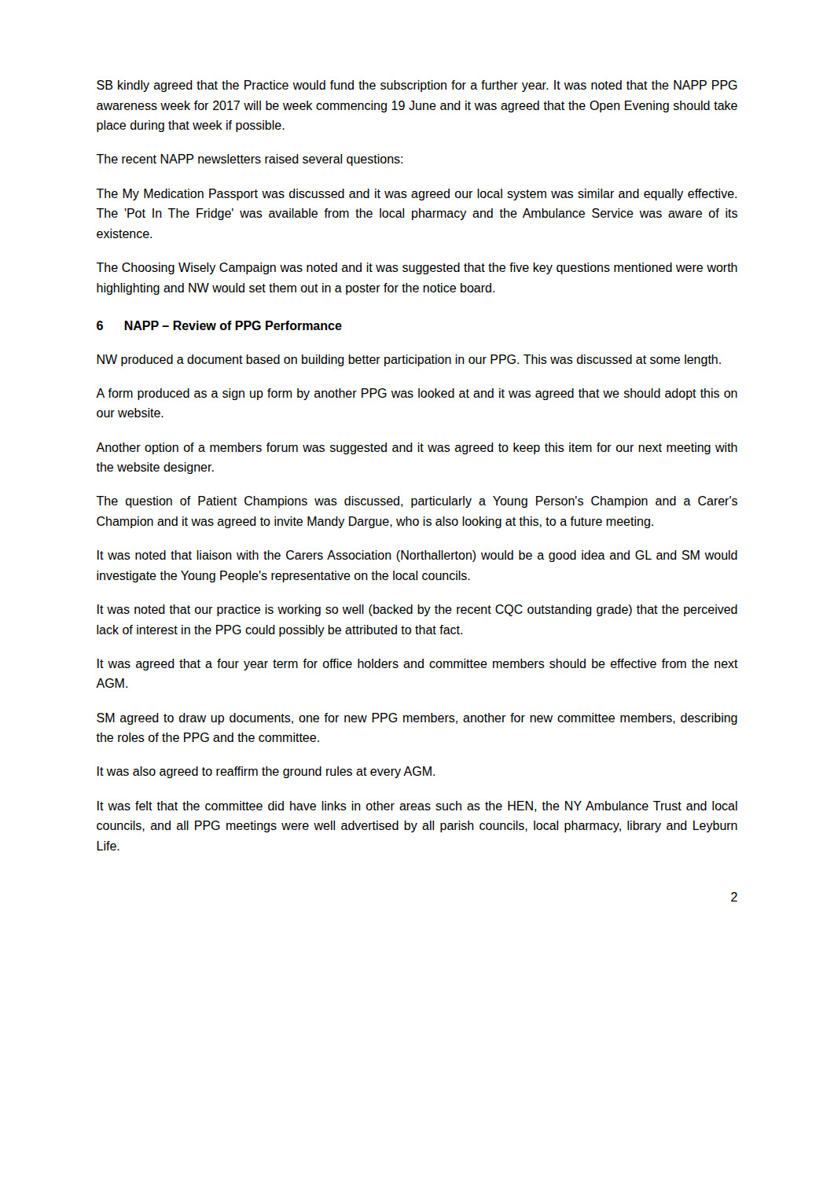SB kindly agreed that the Practice would fund the subscription for a further year. It was noted that the NAPP PPG awareness week for 2017 will be week commencing 19 June and it was agreed that the Open Evening should take place during that week if possible.
The recent NAPP newsletters raised several questions:
The My Medication Passport was discussed and it was agreed our local system was similar and equally effective. The 'Pot In The Fridge' was available from the local pharmacy and the Ambulance Service was aware of its existence.
The Choosing Wisely Campaign was noted and it was suggested that the five key questions mentioned were worth highlighting and NW would set them out in a poster for the notice board.
6 NAPP – Review of PPG Performance
NW produced a document based on building better participation in our PPG. This was discussed at some length.
A form produced as a sign up form by another PPG was looked at and it was agreed that we should adopt this on our website.
Another option of a members forum was suggested and it was agreed to keep this item for our next meeting with the website designer.
The question of Patient Champions was discussed, particularly a Young Person's Champion and a Carer's Champion and it was agreed to invite Mandy Dargue, who is also looking at this, to a future meeting.
It was noted that liaison with the Carers Association (Northallerton) would be a good idea and GL and SM would investigate the Young People's representative on the local councils.
It was noted that our practice is working so well (backed by the recent CQC outstanding grade) that the perceived lack of interest in the PPG could possibly be attributed to that fact.
It was agreed that a four year term for office holders and committee members should be effective from the next AGM.
SM agreed to draw up documents, one for new PPG members, another for new committee members, describing the roles of the PPG and the committee.
It was also agreed to reaffirm the ground rules at every AGM.
It was felt that the committee did have links in other areas such as the HEN, the NY Ambulance Trust and local councils, and all PPG meetings were well advertised by all parish councils, local pharmacy, library and Leyburn Life.
2